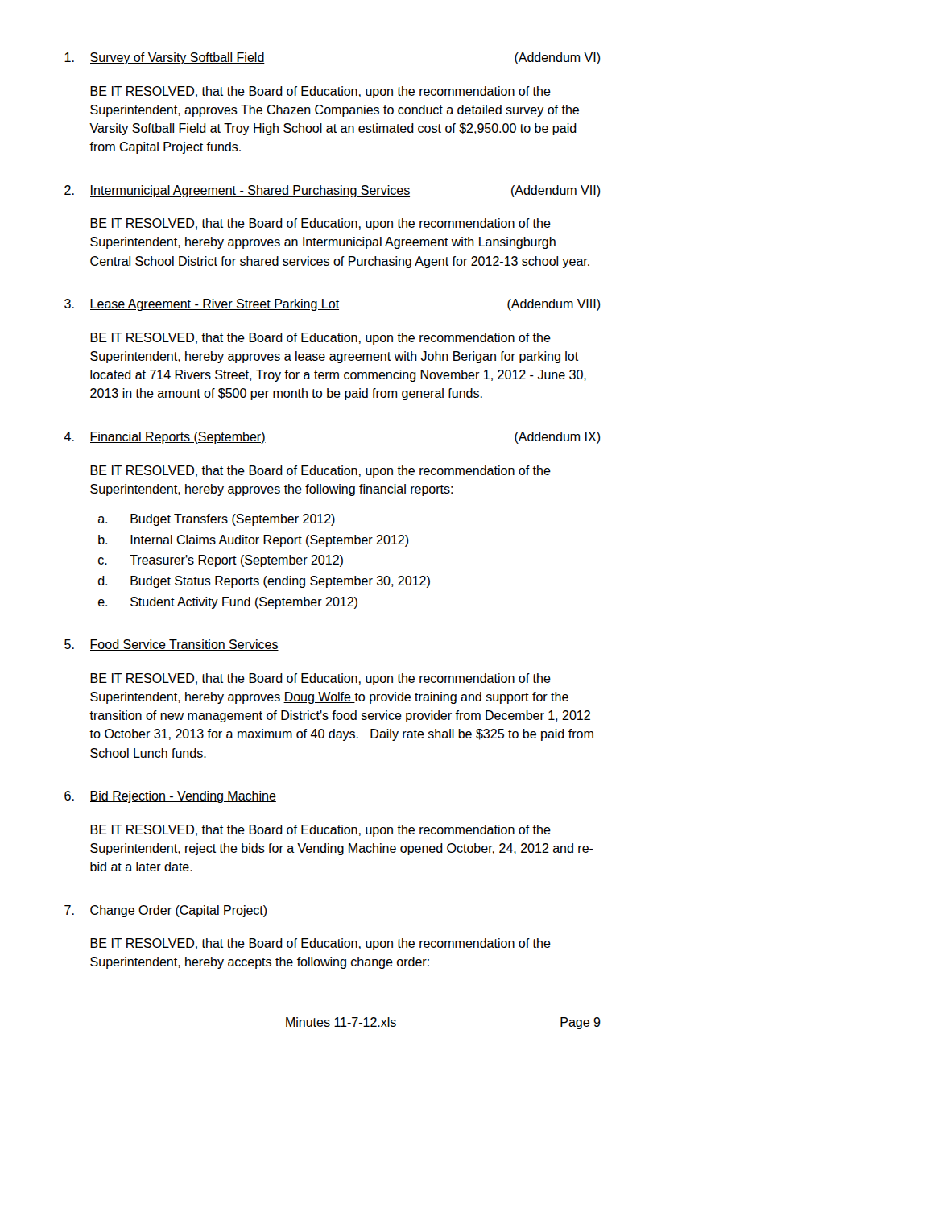Survey of Varsity Softball Field (Addendum VI)
BE IT RESOLVED, that the Board of Education, upon the recommendation of the Superintendent, approves The Chazen Companies to conduct a detailed survey of the Varsity Softball Field at Troy High School at an estimated cost of $2,950.00 to be paid from Capital Project funds.
Intermunicipal Agreement - Shared Purchasing Services (Addendum VII)
BE IT RESOLVED, that the Board of Education, upon the recommendation of the Superintendent, hereby approves an Intermunicipal Agreement with Lansingburgh Central School District for shared services of Purchasing Agent for 2012-13 school year.
Lease Agreement - River Street Parking Lot (Addendum VIII)
BE IT RESOLVED, that the Board of Education, upon the recommendation of the Superintendent, hereby approves a lease agreement with John Berigan for parking lot located at 714 Rivers Street, Troy for a term commencing November 1, 2012 - June 30, 2013 in the amount of $500 per month to be paid from general funds.
Financial Reports (September) (Addendum IX)
BE IT RESOLVED, that the Board of Education, upon the recommendation of the Superintendent, hereby approves the following financial reports:
Budget Transfers (September 2012)
Internal Claims Auditor Report (September 2012)
Treasurer's Report (September 2012)
Budget Status Reports (ending September 30, 2012)
Student Activity Fund (September 2012)
Food Service Transition Services
BE IT RESOLVED, that the Board of Education, upon the recommendation of the Superintendent, hereby approves Doug Wolfe to provide training and support for the transition of new management of District's food service provider from December 1, 2012 to October 31, 2013 for a maximum of 40 days. Daily rate shall be $325 to be paid from School Lunch funds.
Bid Rejection - Vending Machine
BE IT RESOLVED, that the Board of Education, upon the recommendation of the Superintendent, reject the bids for a Vending Machine opened October, 24, 2012 and re-bid at a later date.
Change Order (Capital Project)
BE IT RESOLVED, that the Board of Education, upon the recommendation of the Superintendent, hereby accepts the following change order:
Minutes 11-7-12.xls Page 9